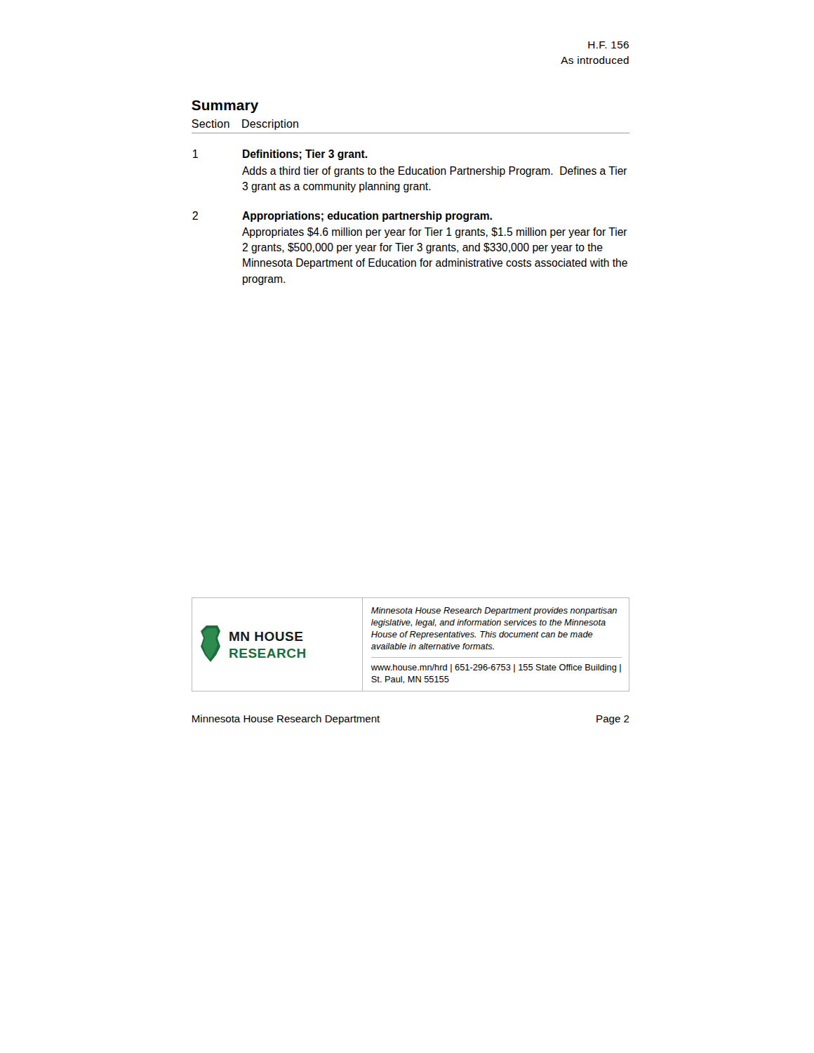H.F. 156
As introduced
Summary
| Section | Description |
| --- | --- |
| 1 | Definitions; Tier 3 grant. Adds a third tier of grants to the Education Partnership Program. Defines a Tier 3 grant as a community planning grant. |
| 2 | Appropriations; education partnership program. Appropriates $4.6 million per year for Tier 1 grants, $1.5 million per year for Tier 2 grants, $500,000 per year for Tier 3 grants, and $330,000 per year to the Minnesota Department of Education for administrative costs associated with the program. |
MN HOUSE RESEARCH
Minnesota House Research Department provides nonpartisan legislative, legal, and information services to the Minnesota House of Representatives. This document can be made available in alternative formats.
www.house.mn/hrd | 651-296-6753 | 155 State Office Building | St. Paul, MN 55155
Minnesota House Research Department Page 2